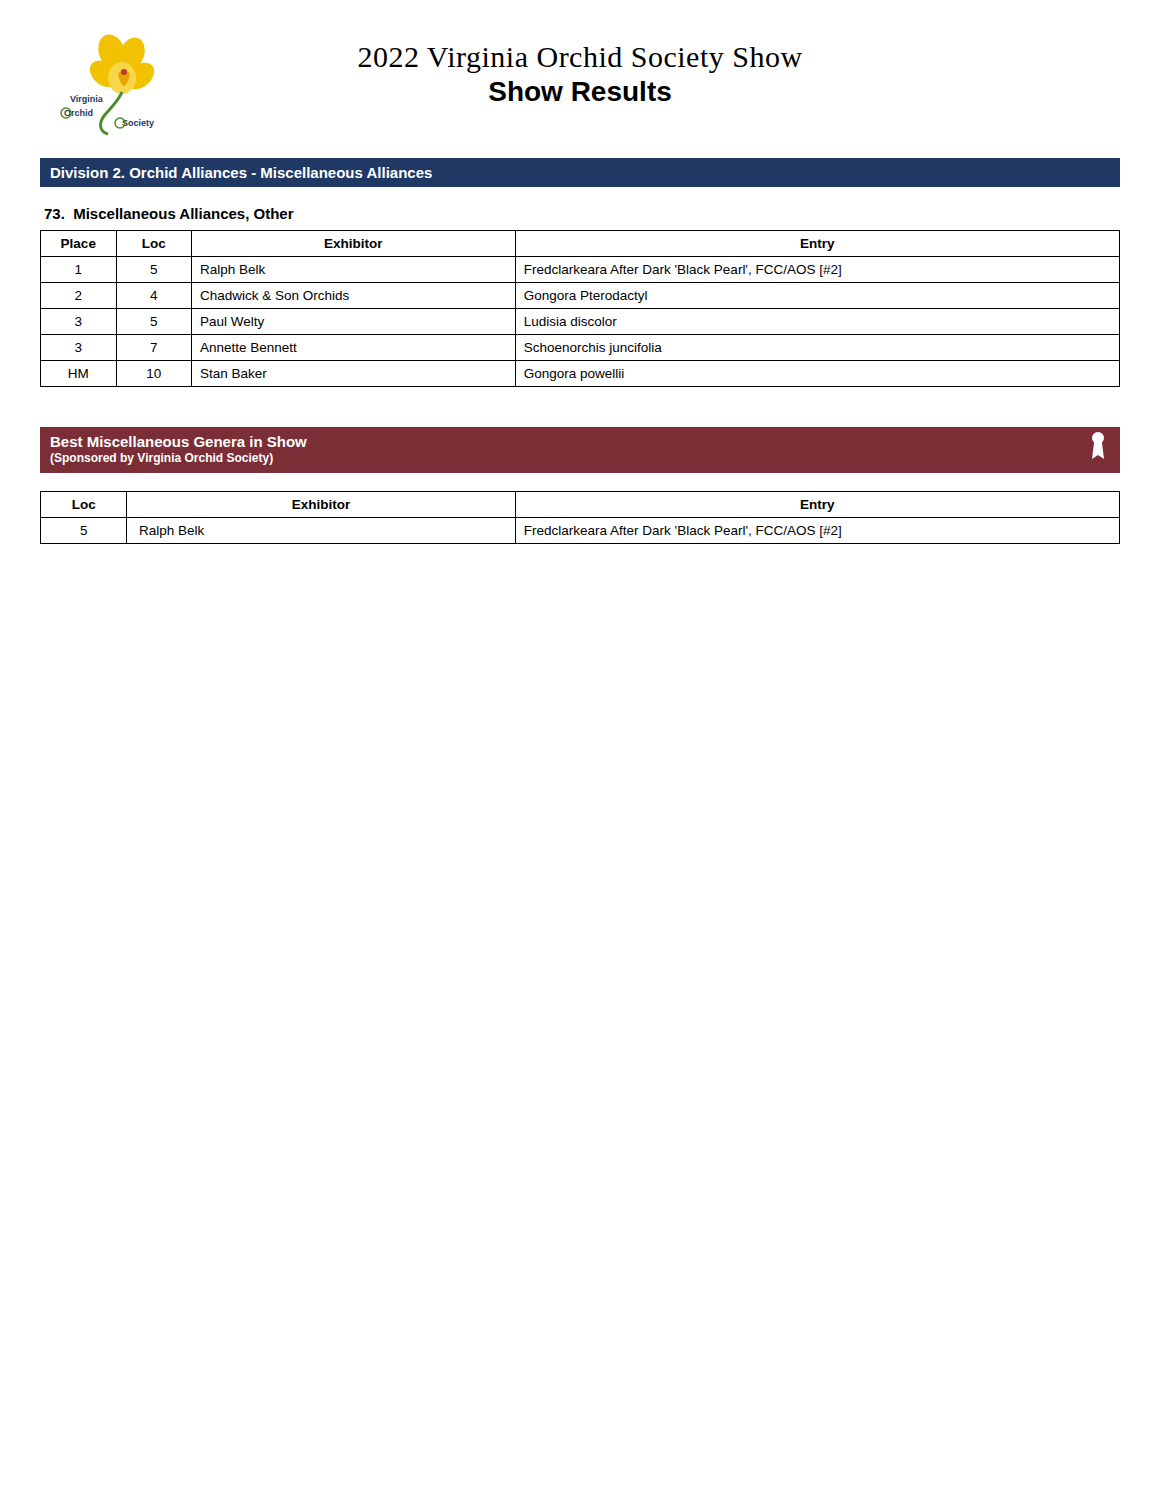Virginia Orchid Society
2022 Virginia Orchid Society Show
Show Results
Division 2. Orchid Alliances - Miscellaneous Alliances
73. Miscellaneous Alliances, Other
| Place | Loc | Exhibitor | Entry |
| --- | --- | --- | --- |
| 1 | 5 | Ralph Belk | Fredclarkeara After Dark 'Black Pearl', FCC/AOS [#2] |
| 2 | 4 | Chadwick & Son Orchids | Gongora Pterodactyl |
| 3 | 5 | Paul Welty | Ludisia discolor |
| 3 | 7 | Annette Bennett | Schoenorchis juncifolia |
| HM | 10 | Stan Baker | Gongora powellii |
Best Miscellaneous Genera in Show
(Sponsored by Virginia Orchid Society)
| Loc | Exhibitor | Entry |
| --- | --- | --- |
| 5 | Ralph Belk | Fredclarkeara After Dark 'Black Pearl', FCC/AOS [#2] |